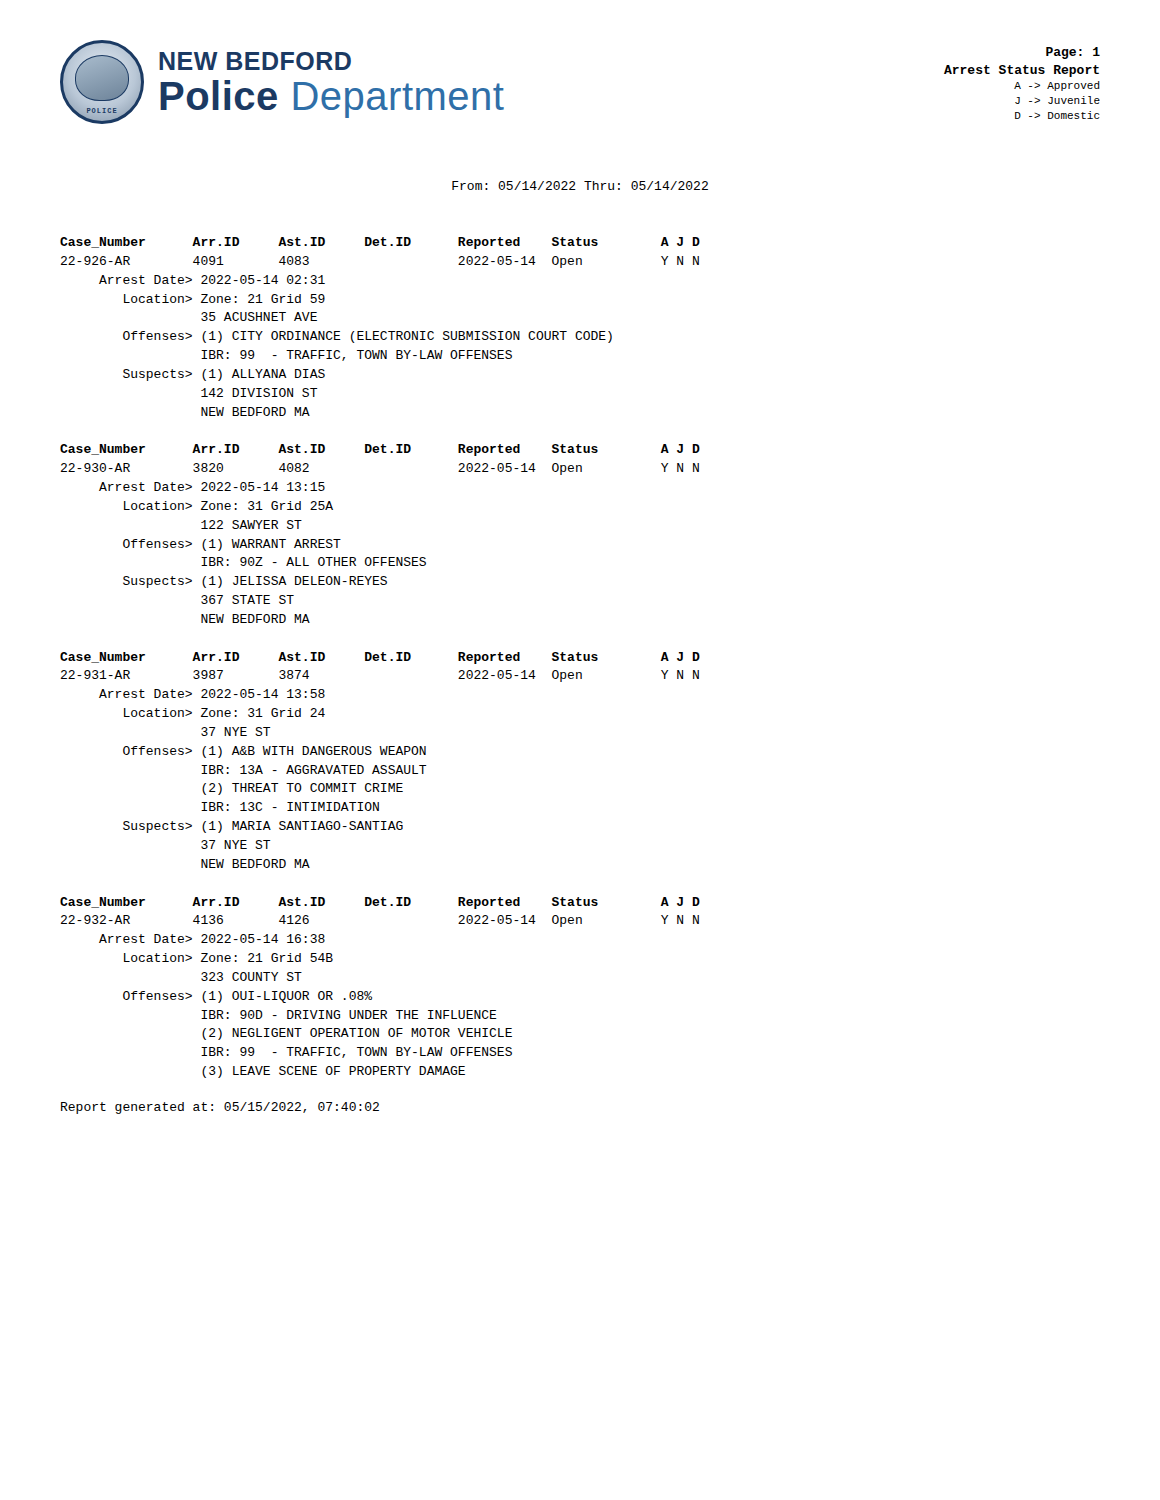NEW BEDFORD
Police Department
Page: 1
Arrest Status Report
A -> Approved
J -> Juvenile
D -> Domestic
From: 05/14/2022 Thru: 05/14/2022
Case_Number      Arr.ID     Ast.ID     Det.ID      Reported    Status        A J D
22-926-AR        4091       4083                   2022-05-14  Open          Y N N
     Arrest Date> 2022-05-14 02:31
        Location> Zone: 21 Grid 59
                  35 ACUSHNET AVE
        Offenses> (1) CITY ORDINANCE (ELECTRONIC SUBMISSION COURT CODE)
                  IBR: 99  - TRAFFIC, TOWN BY-LAW OFFENSES
        Suspects> (1) ALLYANA DIAS
                  142 DIVISION ST
                  NEW BEDFORD MA

Case_Number      Arr.ID     Ast.ID     Det.ID      Reported    Status        A J D
22-930-AR        3820       4082                   2022-05-14  Open          Y N N
     Arrest Date> 2022-05-14 13:15
        Location> Zone: 31 Grid 25A
                  122 SAWYER ST
        Offenses> (1) WARRANT ARREST
                  IBR: 90Z - ALL OTHER OFFENSES
        Suspects> (1) JELISSA DELEON-REYES
                  367 STATE ST
                  NEW BEDFORD MA

Case_Number      Arr.ID     Ast.ID     Det.ID      Reported    Status        A J D
22-931-AR        3987       3874                   2022-05-14  Open          Y N N
     Arrest Date> 2022-05-14 13:58
        Location> Zone: 31 Grid 24
                  37 NYE ST
        Offenses> (1) A&B WITH DANGEROUS WEAPON
                  IBR: 13A - AGGRAVATED ASSAULT
                  (2) THREAT TO COMMIT CRIME
                  IBR: 13C - INTIMIDATION
        Suspects> (1) MARIA SANTIAGO-SANTIAG
                  37 NYE ST
                  NEW BEDFORD MA

Case_Number      Arr.ID     Ast.ID     Det.ID      Reported    Status        A J D
22-932-AR        4136       4126                   2022-05-14  Open          Y N N
     Arrest Date> 2022-05-14 16:38
        Location> Zone: 21 Grid 54B
                  323 COUNTY ST
        Offenses> (1) OUI-LIQUOR OR .08%
                  IBR: 90D - DRIVING UNDER THE INFLUENCE
                  (2) NEGLIGENT OPERATION OF MOTOR VEHICLE
                  IBR: 99  - TRAFFIC, TOWN BY-LAW OFFENSES
                  (3) LEAVE SCENE OF PROPERTY DAMAGE
Report generated at: 05/15/2022, 07:40:02